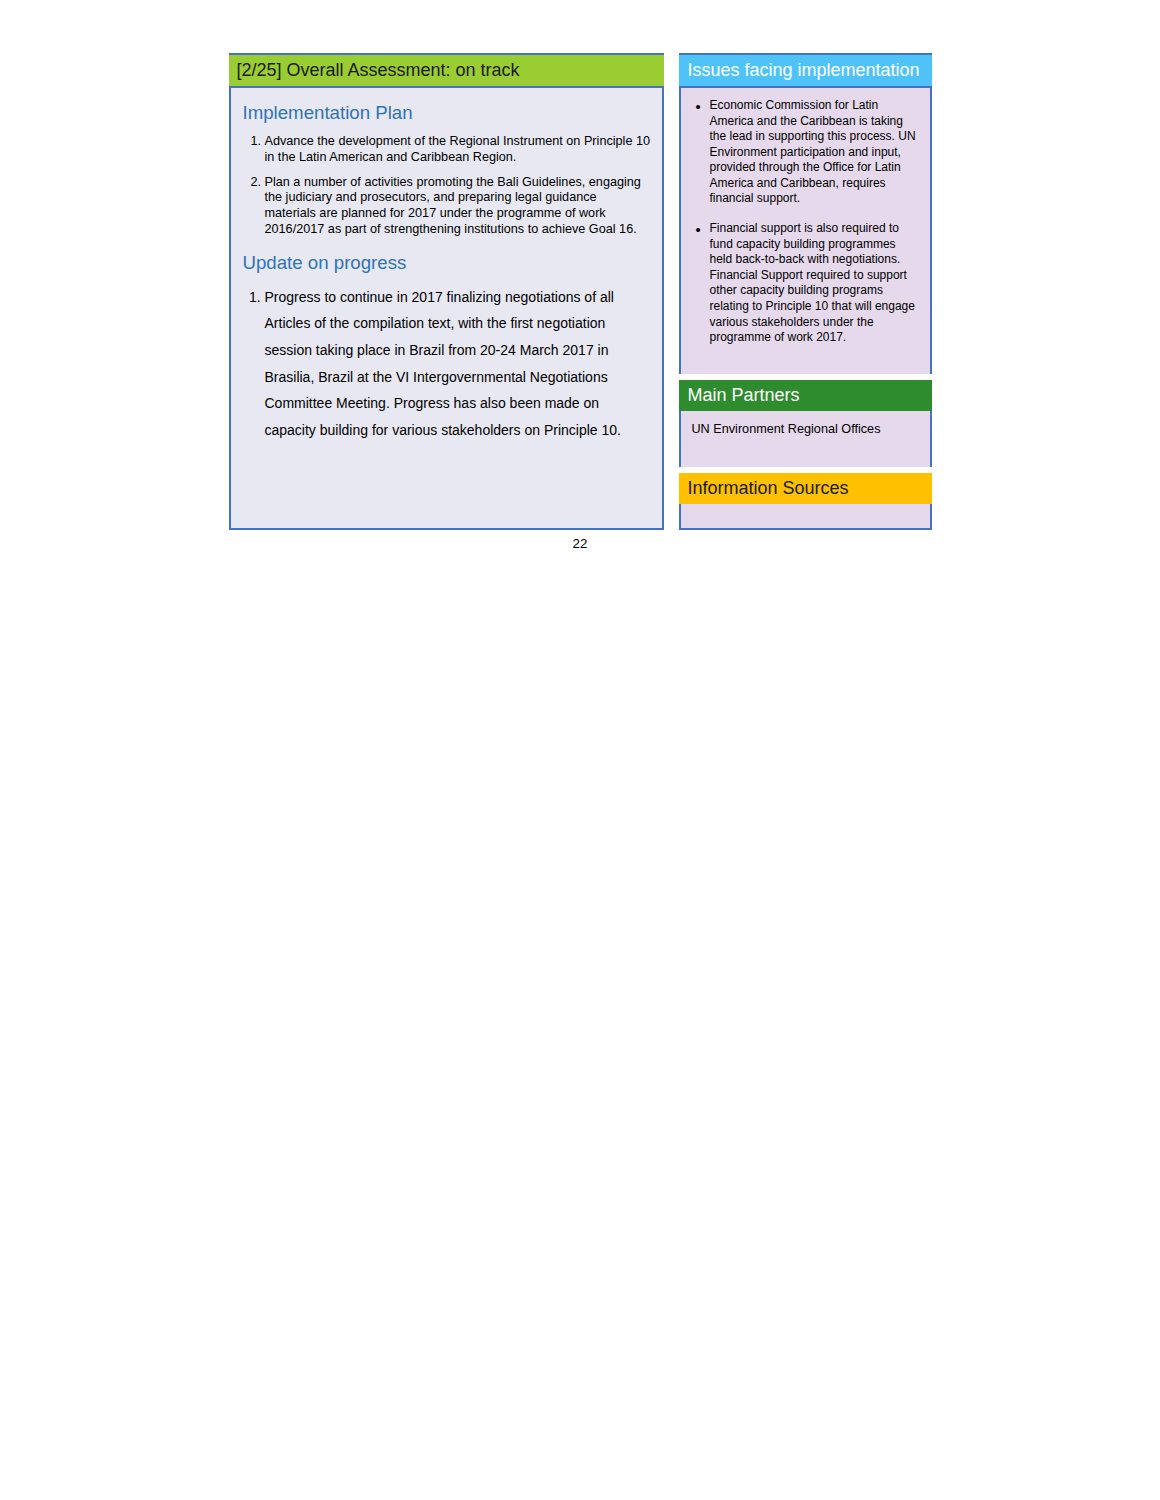[2/25] Overall Assessment: on track
Implementation Plan
Advance the development of the Regional Instrument on Principle 10 in the Latin American and Caribbean Region.
Plan a number of activities promoting the Bali Guidelines, engaging the judiciary and prosecutors, and preparing legal guidance materials are planned for 2017 under the programme of work 2016/2017 as part of strengthening institutions to achieve Goal 16.
Update on progress
Progress to continue in 2017 finalizing negotiations of all Articles of the compilation text, with the first negotiation session taking place in Brazil from 20-24 March 2017 in Brasilia, Brazil at the VI Intergovernmental Negotiations Committee Meeting. Progress has also been made on capacity building for various stakeholders on Principle 10.
Issues facing implementation
Economic Commission for Latin America and the Caribbean is taking the lead in supporting this process. UN Environment participation and input, provided through the Office for Latin America and Caribbean, requires financial support.
Financial support is also required to fund capacity building programmes held back-to-back with negotiations. Financial Support required to support other capacity building programs relating to Principle 10 that will engage various stakeholders under the programme of work 2017.
Main Partners
UN Environment Regional Offices
Information Sources
22